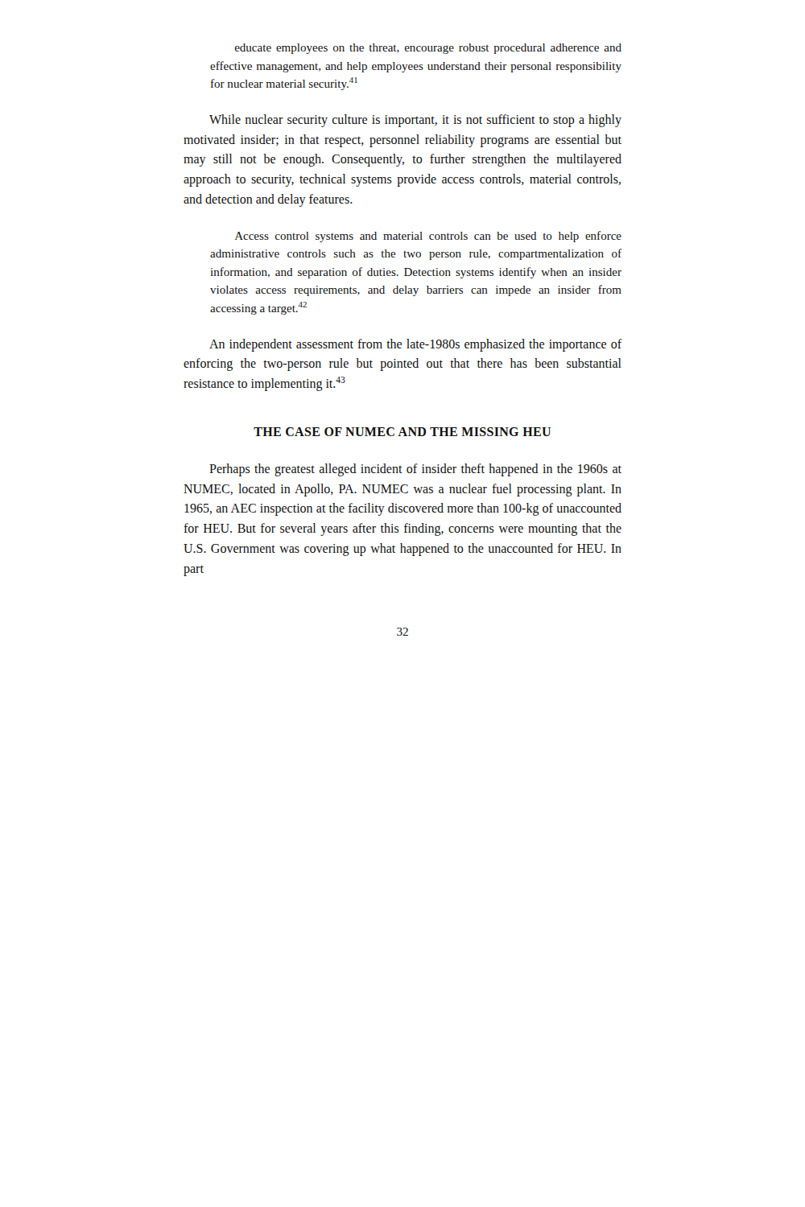educate employees on the threat, encourage robust procedural adherence and effective management, and help employees understand their personal responsibility for nuclear material security.41
While nuclear security culture is important, it is not sufficient to stop a highly motivated insider; in that respect, personnel reliability programs are essential but may still not be enough. Consequently, to further strengthen the multilayered approach to security, technical systems provide access controls, material controls, and detection and delay features.
Access control systems and material controls can be used to help enforce administrative controls such as the two person rule, compartmentalization of information, and separation of duties. Detection systems identify when an insider violates access requirements, and delay barriers can impede an insider from accessing a target.42
An independent assessment from the late-1980s emphasized the importance of enforcing the two-person rule but pointed out that there has been substantial resistance to implementing it.43
The Case of NUMEC and the Missing HEU
Perhaps the greatest alleged incident of insider theft happened in the 1960s at NUMEC, located in Apollo, PA. NUMEC was a nuclear fuel processing plant. In 1965, an AEC inspection at the facility discovered more than 100-kg of unaccounted for HEU. But for several years after this finding, concerns were mounting that the U.S. Government was covering up what happened to the unaccounted for HEU. In part
32